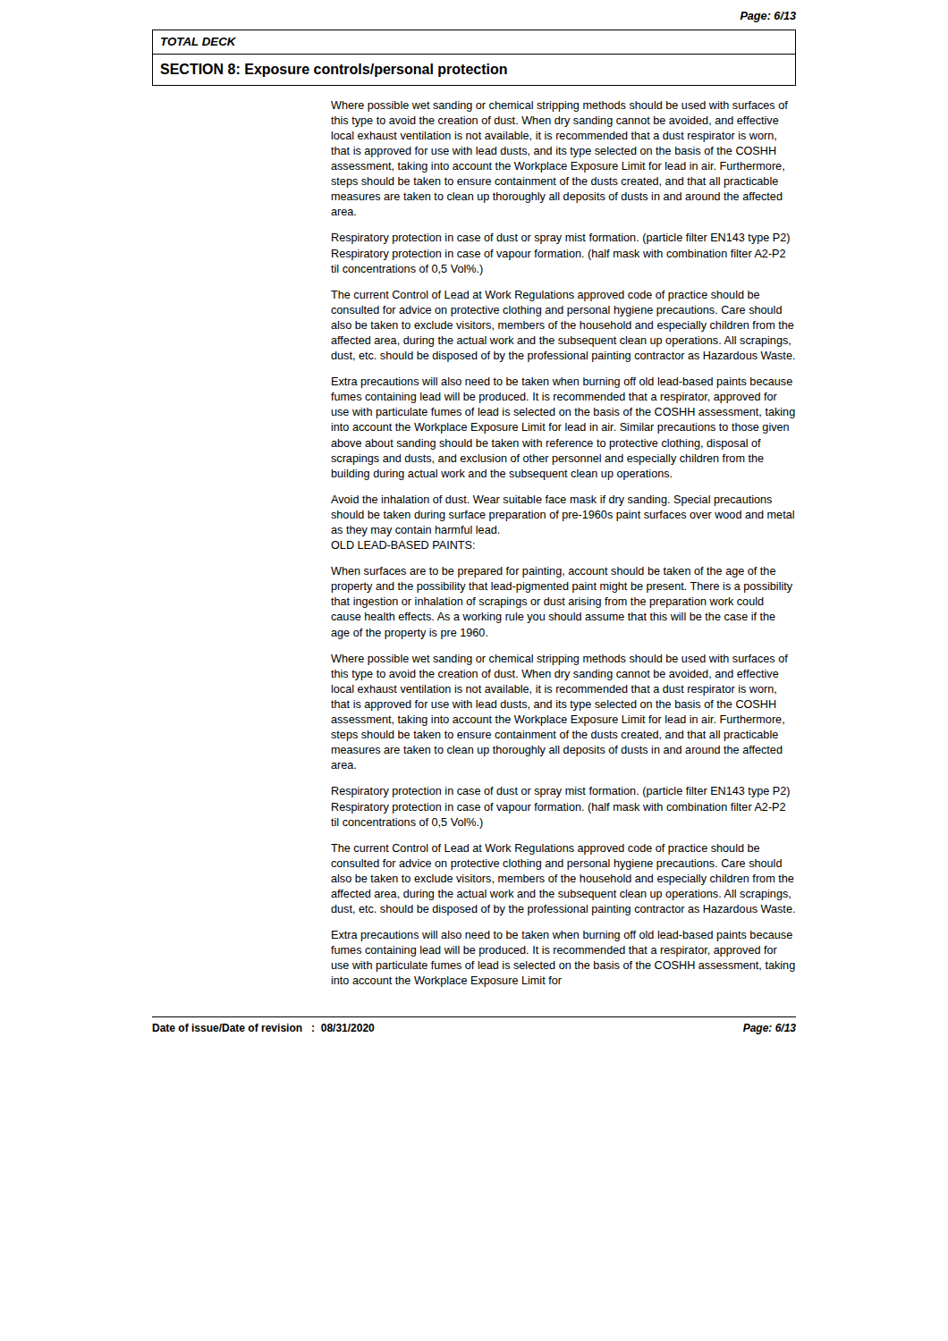Page: 6/13
TOTAL DECK
SECTION 8: Exposure controls/personal protection
Where possible wet sanding or chemical stripping methods should be used with surfaces of this type to avoid the creation of dust. When dry sanding cannot be avoided, and effective local exhaust ventilation is not available, it is recommended that a dust respirator is worn, that is approved for use with lead dusts, and its type selected on the basis of the COSHH assessment, taking into account the Workplace Exposure Limit for lead in air. Furthermore, steps should be taken to ensure containment of the dusts created, and that all practicable measures are taken to clean up thoroughly all deposits of dusts in and around the affected area.
Respiratory protection in case of dust or spray mist formation. (particle filter EN143 type P2) Respiratory protection in case of vapour formation. (half mask with combination filter A2-P2 til concentrations of 0,5 Vol%.)
The current Control of Lead at Work Regulations approved code of practice should be consulted for advice on protective clothing and personal hygiene precautions. Care should also be taken to exclude visitors, members of the household and especially children from the affected area, during the actual work and the subsequent clean up operations. All scrapings, dust, etc. should be disposed of by the professional painting contractor as Hazardous Waste.
Extra precautions will also need to be taken when burning off old lead-based paints because fumes containing lead will be produced. It is recommended that a respirator, approved for use with particulate fumes of lead is selected on the basis of the COSHH assessment, taking into account the Workplace Exposure Limit for lead in air. Similar precautions to those given above about sanding should be taken with reference to protective clothing, disposal of scrapings and dusts, and exclusion of other personnel and especially children from the building during actual work and the subsequent clean up operations.
Avoid the inhalation of dust. Wear suitable face mask if dry sanding. Special precautions should be taken during surface preparation of pre-1960s paint surfaces over wood and metal as they may contain harmful lead.
OLD LEAD-BASED PAINTS:
When surfaces are to be prepared for painting, account should be taken of the age of the property and the possibility that lead-pigmented paint might be present. There is a possibility that ingestion or inhalation of scrapings or dust arising from the preparation work could cause health effects. As a working rule you should assume that this will be the case if the age of the property is pre 1960.
Where possible wet sanding or chemical stripping methods should be used with surfaces of this type to avoid the creation of dust. When dry sanding cannot be avoided, and effective local exhaust ventilation is not available, it is recommended that a dust respirator is worn, that is approved for use with lead dusts, and its type selected on the basis of the COSHH assessment, taking into account the Workplace Exposure Limit for lead in air. Furthermore, steps should be taken to ensure containment of the dusts created, and that all practicable measures are taken to clean up thoroughly all deposits of dusts in and around the affected area.
Respiratory protection in case of dust or spray mist formation. (particle filter EN143 type P2) Respiratory protection in case of vapour formation. (half mask with combination filter A2-P2 til concentrations of 0,5 Vol%.)
The current Control of Lead at Work Regulations approved code of practice should be consulted for advice on protective clothing and personal hygiene precautions. Care should also be taken to exclude visitors, members of the household and especially children from the affected area, during the actual work and the subsequent clean up operations. All scrapings, dust, etc. should be disposed of by the professional painting contractor as Hazardous Waste.
Extra precautions will also need to be taken when burning off old lead-based paints because fumes containing lead will be produced. It is recommended that a respirator, approved for use with particulate fumes of lead is selected on the basis of the COSHH assessment, taking into account the Workplace Exposure Limit for
Date of issue/Date of revision : 08/31/2020 Page: 6/13